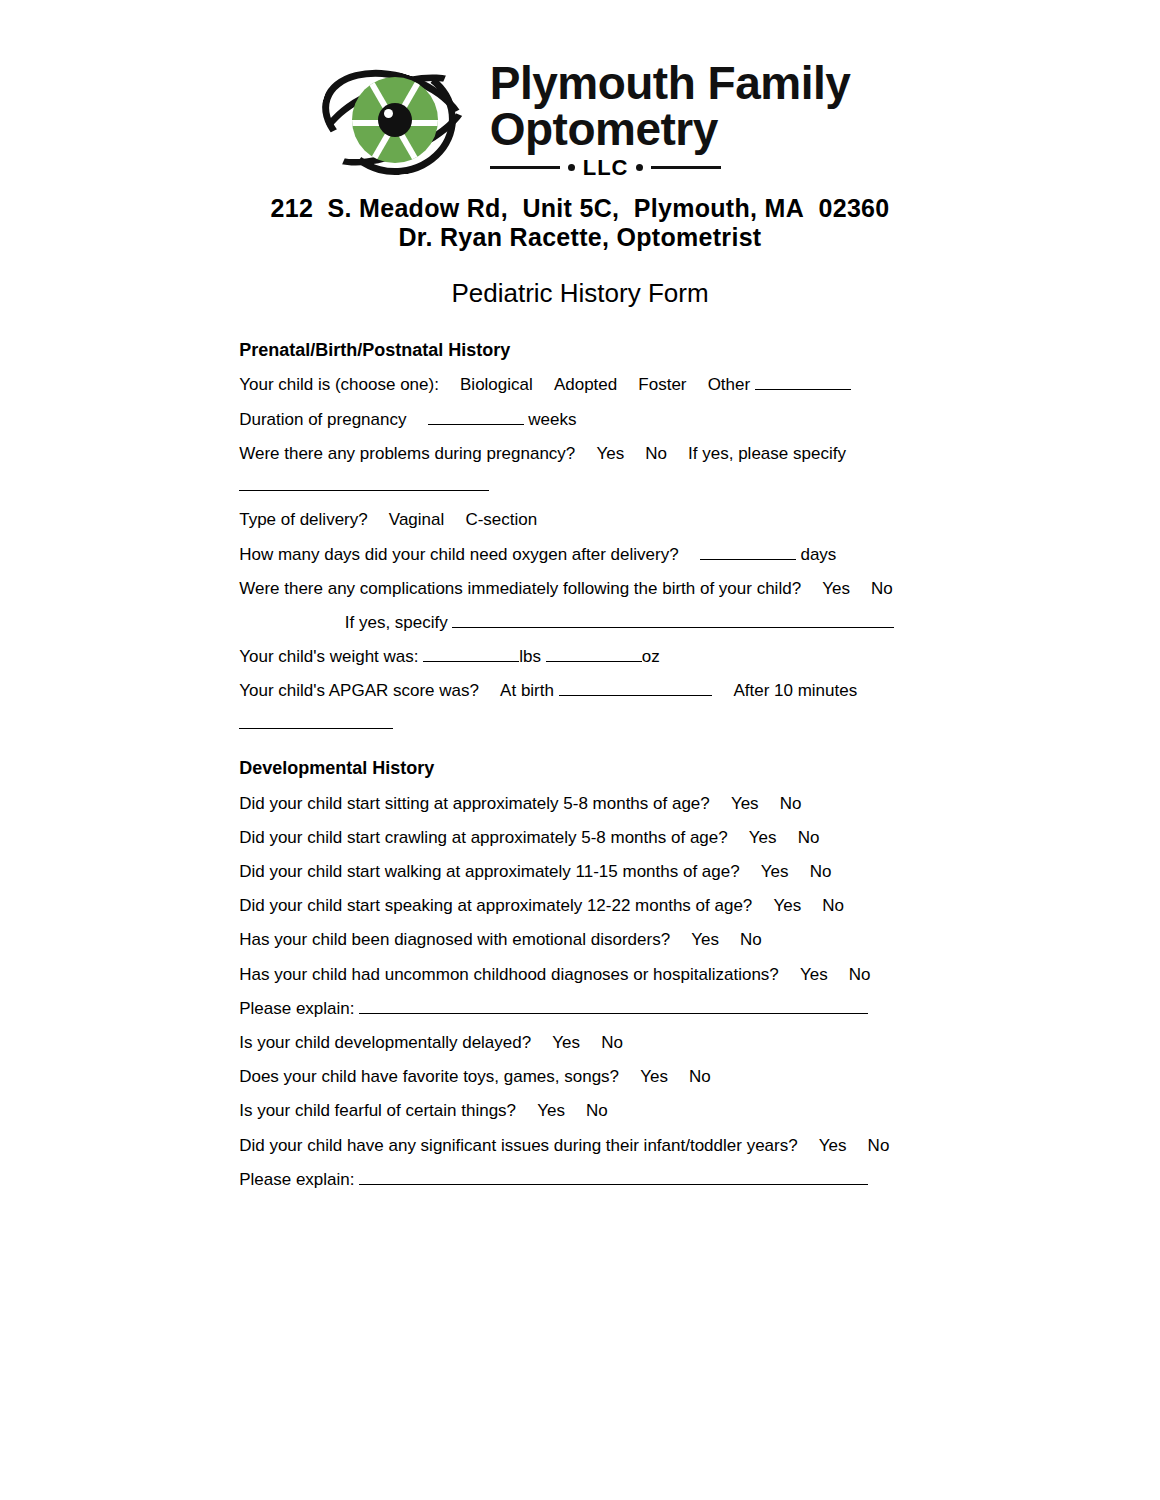Plymouth Family Optometry
LLC
212 S. Meadow Rd, Unit 5C, Plymouth, MA 02360
Dr. Ryan Racette, Optometrist
Pediatric History Form
Prenatal/Birth/Postnatal History
Your child is (choose one): Biological Adopted Foster Other
Duration of pregnancy weeks
Were there any problems during pregnancy? Yes No If yes, please specify
Type of delivery? Vaginal C-section
How many days did your child need oxygen after delivery? days
Were there any complications immediately following the birth of your child? Yes No
If yes, specify
Your child's weight was: lbs oz
Your child's APGAR score was? At birth After 10 minutes
Developmental History
Did your child start sitting at approximately 5-8 months of age? Yes No
Did your child start crawling at approximately 5-8 months of age? Yes No
Did your child start walking at approximately 11-15 months of age? Yes No
Did your child start speaking at approximately 12-22 months of age? Yes No
Has your child been diagnosed with emotional disorders? Yes No
Has your child had uncommon childhood diagnoses or hospitalizations? Yes No
Please explain:
Is your child developmentally delayed? Yes No
Does your child have favorite toys, games, songs? Yes No
Is your child fearful of certain things? Yes No
Did your child have any significant issues during their infant/toddler years? Yes No
Please explain: